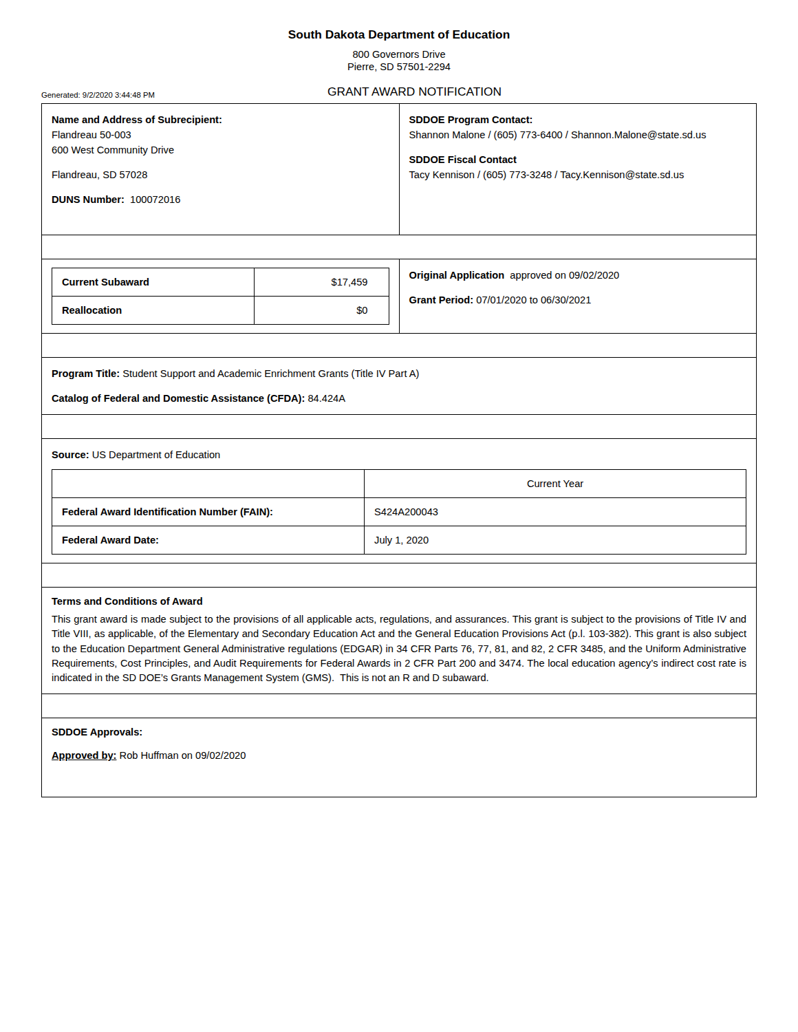South Dakota Department of Education
800 Governors Drive
Pierre, SD 57501-2294
Generated: 9/2/2020 3:44:48 PM
GRANT AWARD NOTIFICATION
| Name and Address of Subrecipient: Flandreau 50-003 600 West Community Drive Flandreau, SD 57028 DUNS Number: 100072016 | SDDOE Program Contact: Shannon Malone / (605) 773-6400 / Shannon.Malone@state.sd.us SDDOE Fiscal Contact Tacy Kennison / (605) 773-3248 / Tacy.Kennison@state.sd.us |
| / Current Subaward / $17,459 / / Reallocation / $0 / | Original Application approved on 09/02/2020 Grant Period: 07/01/2020 to 06/30/2021 |
| Program Title: Student Support and Academic Enrichment Grants (Title IV Part A) Catalog of Federal and Domestic Assistance (CFDA): 84.424A |
| Source: US Department of Education / / Current Year / / Federal Award Identification Number (FAIN): / S424A200043 / / Federal Award Date: / July 1, 2020 / |
| Terms and Conditions of Award This grant award is made subject to the provisions of all applicable acts, regulations, and assurances. This grant is subject to the provisions of Title IV and Title VIII, as applicable, of the Elementary and Secondary Education Act and the General Education Provisions Act (p.l. 103-382). This grant is also subject to the Education Department General Administrative regulations (EDGAR) in 34 CFR Parts 76, 77, 81, and 82, 2 CFR 3485, and the Uniform Administrative Requirements, Cost Principles, and Audit Requirements for Federal Awards in 2 CFR Part 200 and 3474. The local education agency’s indirect cost rate is indicated in the SD DOE’s Grants Management System (GMS). This is not an R and D subaward. |
| SDDOE Approvals: Approved by: Rob Huffman on 09/02/2020 |